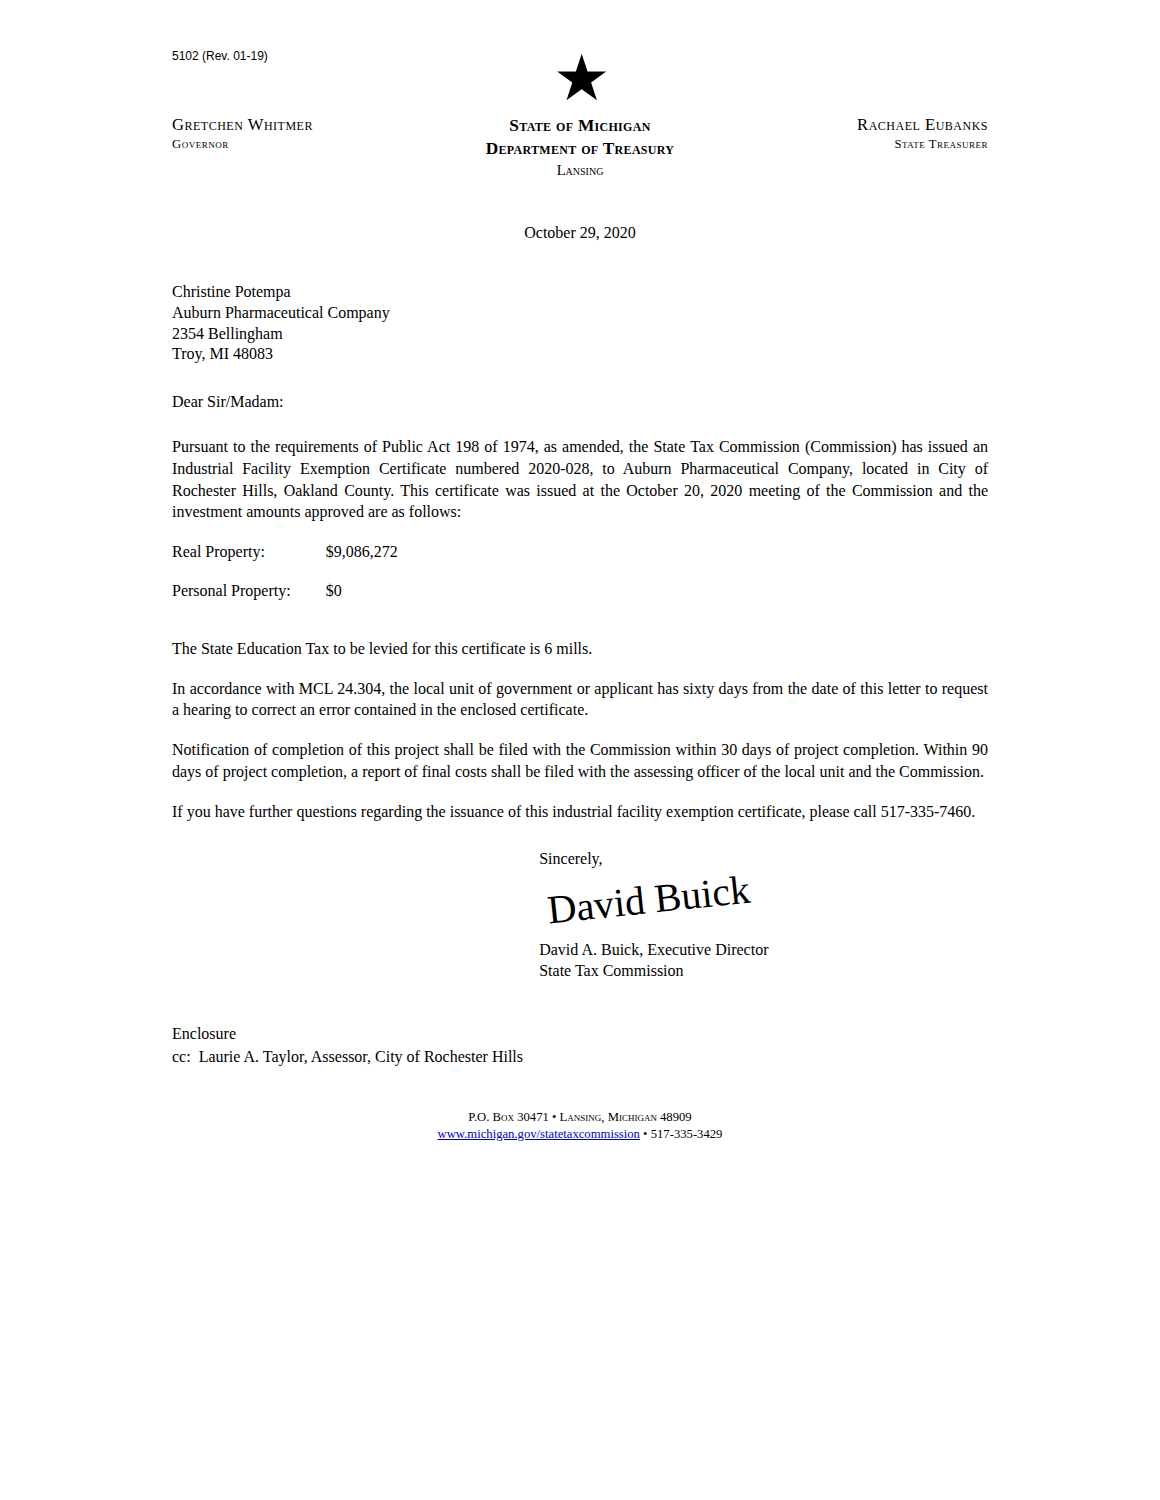5102 (Rev. 01-19)
★
| Gretchen Whitmer Governor | State of Michigan Department of Treasury Lansing | Rachael Eubanks State Treasurer |
October 29, 2020
Christine Potempa
Auburn Pharmaceutical Company
2354 Bellingham
Troy, MI 48083
Dear Sir/Madam:
Pursuant to the requirements of Public Act 198 of 1974, as amended, the State Tax Commission (Commission) has issued an Industrial Facility Exemption Certificate numbered 2020-028, to Auburn Pharmaceutical Company, located in City of Rochester Hills, Oakland County. This certificate was issued at the October 20, 2020 meeting of the Commission and the investment amounts approved are as follows:
| Real Property: | $9,086,272 |
| Personal Property: | $0 |
The State Education Tax to be levied for this certificate is 6 mills.
In accordance with MCL 24.304, the local unit of government or applicant has sixty days from the date of this letter to request a hearing to correct an error contained in the enclosed certificate.
Notification of completion of this project shall be filed with the Commission within 30 days of project completion. Within 90 days of project completion, a report of final costs shall be filed with the assessing officer of the local unit and the Commission.
If you have further questions regarding the issuance of this industrial facility exemption certificate, please call 517-335-7460.
Sincerely,
David Buick
David A. Buick, Executive Director
State Tax Commission
Enclosure
cc: Laurie A. Taylor, Assessor, City of Rochester Hills
P.O. Box 30471 • Lansing, Michigan 48909
www.michigan.gov/statetaxcommission • 517-335-3429